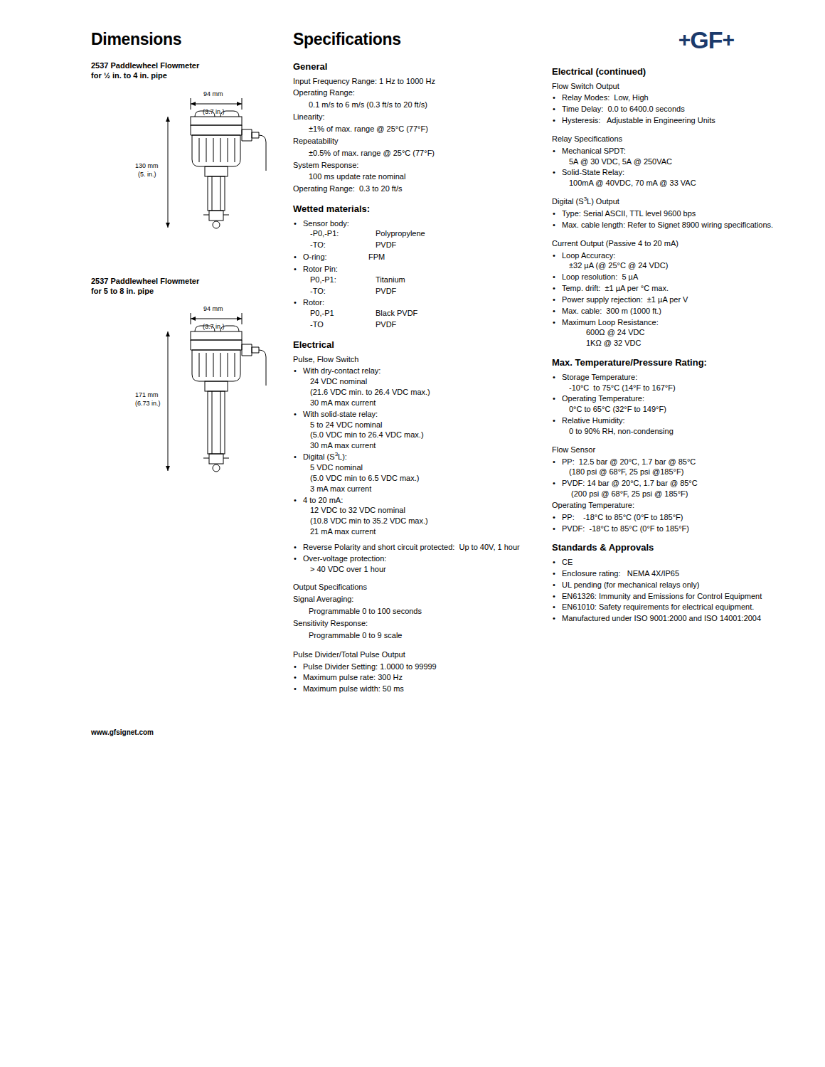+GF+
Dimensions
2537 Paddlewheel Flowmeter
for ½ in. to 4 in. pipe
94 mm x (3.7 in.) 130 mm (5. in.)
2537 Paddlewheel Flowmeter
for 5 to 8 in. pipe
94 mm (3.7 in.) 171 mm (6.73 in.)
Specifications
General
Input Frequency Range: 1 Hz to 1000 Hz
Operating Range:
0.1 m/s to 6 m/s (0.3 ft/s to 20 ft/s)
Linearity:
±1% of max. range @ 25°C (77°F)
Repeatability
±0.5% of max. range @ 25°C (77°F)
System Response:
100 ms update rate nominal
Operating Range: 0.3 to 20 ft/s
Wetted materials:
Sensor body:
| -P0,-P1: | Polypropylene |
| -TO: | PVDF |
| O-ring: | FPM |
Rotor Pin:
| P0,-P1: | Titanium |
| -TO: | PVDF |
Rotor:
| P0,-P1 | Black PVDF |
| -TO | PVDF |
Electrical
Pulse, Flow Switch
With dry-contact relay: 24 VDC nominal (21.6 VDC min. to 26.4 VDC max.) 30 mA max current
With solid-state relay: 5 to 24 VDC nominal (5.0 VDC min to 26.4 VDC max.) 30 mA max current
Digital (S3L): 5 VDC nominal (5.0 VDC min to 6.5 VDC max.) 3 mA max current
4 to 20 mA: 12 VDC to 32 VDC nominal (10.8 VDC min to 35.2 VDC max.) 21 mA max current
Reverse Polarity and short circuit protected: Up to 40V, 1 hour
Over-voltage protection: > 40 VDC over 1 hour
Output Specifications
Signal Averaging:
Programmable 0 to 100 seconds
Sensitivity Response:
Programmable 0 to 9 scale
Pulse Divider/Total Pulse Output
Pulse Divider Setting: 1.0000 to 99999
Maximum pulse rate: 300 Hz
Maximum pulse width: 50 ms
Electrical (continued)
Flow Switch Output
Relay Modes: Low, High
Time Delay: 0.0 to 6400.0 seconds
Hysteresis: Adjustable in Engineering Units
Relay Specifications
Mechanical SPDT: 5A @ 30 VDC, 5A @ 250VAC
Solid-State Relay: 100mA @ 40VDC, 70 mA @ 33 VAC
Digital (S3L) Output
Type: Serial ASCII, TTL level 9600 bps
Max. cable length: Refer to Signet 8900 wiring specifications.
Current Output (Passive 4 to 20 mA)
Loop Accuracy: ±32 µA (@ 25°C @ 24 VDC)
Loop resolution: 5 µA
Temp. drift: ±1 µA per °C max.
Power supply rejection: ±1 µA per V
Max. cable: 300 m (1000 ft.)
Maximum Loop Resistance: 600Ω @ 24 VDC 1KΩ @ 32 VDC
Max. Temperature/Pressure Rating:
Storage Temperature: -10°C to 75°C (14°F to 167°F)
Operating Temperature: 0°C to 65°C (32°F to 149°F)
Relative Humidity: 0 to 90% RH, non-condensing
Flow Sensor
PP: 12.5 bar @ 20°C, 1.7 bar @ 85°C (180 psi @ 68°F, 25 psi @185°F)
PVDF: 14 bar @ 20°C, 1.7 bar @ 85°C (200 psi @ 68°F, 25 psi @ 185°F)
Operating Temperature:
PP: -18°C to 85°C (0°F to 185°F)
PVDF: -18°C to 85°C (0°F to 185°F)
Standards & Approvals
CE
Enclosure rating: NEMA 4X/IP65
UL pending (for mechanical relays only)
EN61326: Immunity and Emissions for Control Equipment
EN61010: Safety requirements for electrical equipment.
Manufactured under ISO 9001:2000 and ISO 14001:2004
www.gfsignet.com